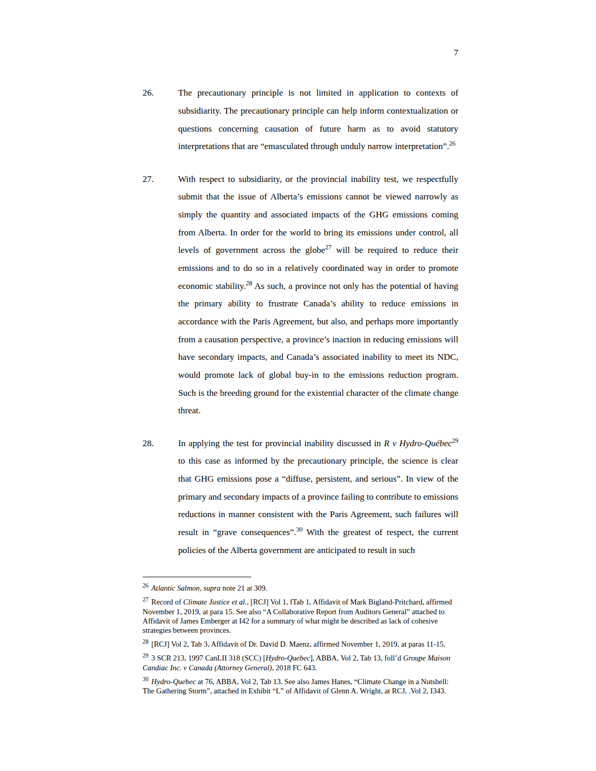7
26. The precautionary principle is not limited in application to contexts of subsidiarity. The precautionary principle can help inform contextualization or questions concerning causation of future harm as to avoid statutory interpretations that are “emasculated through unduly narrow interpretation”.26
27. With respect to subsidiarity, or the provincial inability test, we respectfully submit that the issue of Alberta’s emissions cannot be viewed narrowly as simply the quantity and associated impacts of the GHG emissions coming from Alberta. In order for the world to bring its emissions under control, all levels of government across the globe27 will be required to reduce their emissions and to do so in a relatively coordinated way in order to promote economic stability.28 As such, a province not only has the potential of having the primary ability to frustrate Canada’s ability to reduce emissions in accordance with the Paris Agreement, but also, and perhaps more importantly from a causation perspective, a province’s inaction in reducing emissions will have secondary impacts, and Canada’s associated inability to meet its NDC, would promote lack of global buy-in to the emissions reduction program. Such is the breeding ground for the existential character of the climate change threat.
28. In applying the test for provincial inability discussed in R v Hydro-Québec29 to this case as informed by the precautionary principle, the science is clear that GHG emissions pose a “diffuse, persistent, and serious”. In view of the primary and secondary impacts of a province failing to contribute to emissions reductions in manner consistent with the Paris Agreement, such failures will result in “grave consequences”.30 With the greatest of respect, the current policies of the Alberta government are anticipated to result in such
26 Atlantic Salmon, supra note 21 at 309.
27 Record of Climate Justice et al., [RCJ] Vol 1, fTab 1, Affidavit of Mark Bigland-Pritchard, affirmed November 1, 2019, at para 15. See also “A Collaborative Report from Auditors General” attached to Affidavit of James Emberger at I42 for a summary of what might be described as lack of cohesive strategies between provinces.
28 [RCJ] Vol 2, Tab 3, Affidavit of Dr. David D. Maenz, affirmed November 1, 2019, at paras 11-15.
29 3 SCR 213, 1997 CanLII 318 (SCC) [Hydro-Quebec], ABBA, Vol 2, Tab 13, foll’d Groupe Maison Candiac Inc. v Canada (Attorney General), 2018 FC 643.
30 Hydro-Quebec at 76, ABBA, Vol 2, Tab 13. See also James Hanes, “Climate Change in a Nutshell: The Gathering Storm”, attached in Exhibit “L” of Affidavit of Glenn A. Wright, at RCJ, .Vol 2, I343.